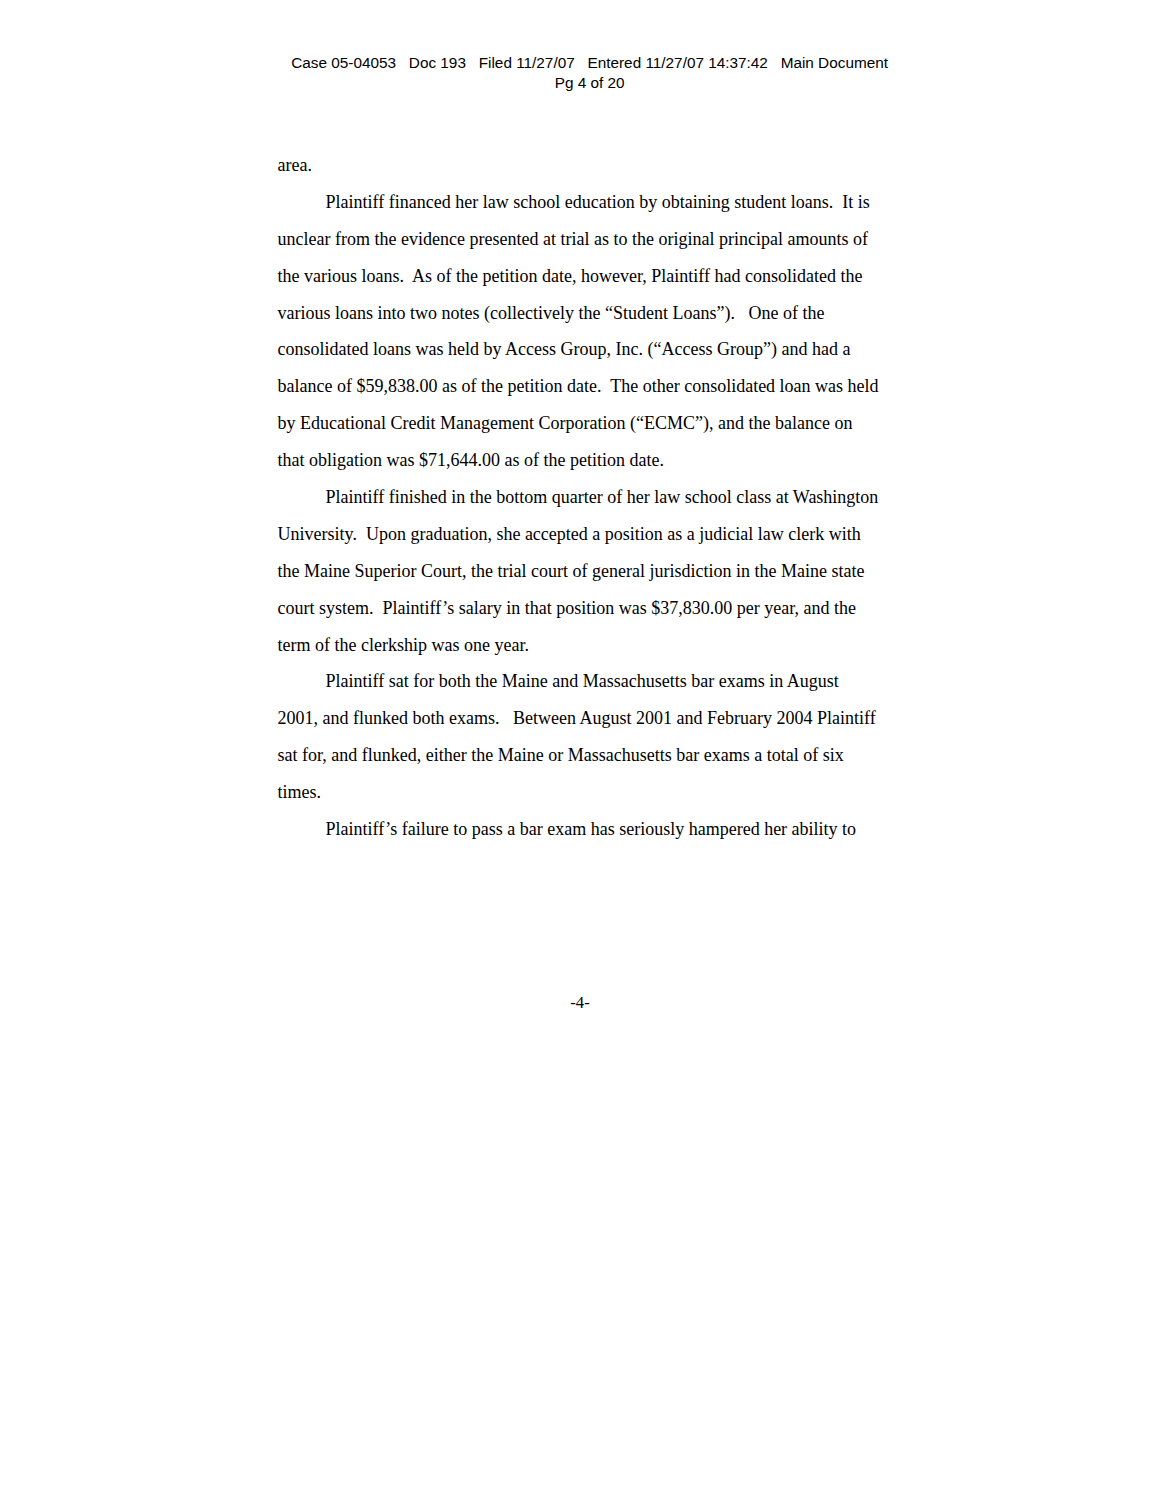Case 05-04053 Doc 193 Filed 11/27/07 Entered 11/27/07 14:37:42 Main Document Pg 4 of 20
area.
Plaintiff financed her law school education by obtaining student loans. It is
unclear from the evidence presented at trial as to the original principal amounts of
the various loans. As of the petition date, however, Plaintiff had consolidated the
various loans into two notes (collectively the “Student Loans”). One of the
consolidated loans was held by Access Group, Inc. (“Access Group”) and had a
balance of $59,838.00 as of the petition date. The other consolidated loan was held
by Educational Credit Management Corporation (“ECMC”), and the balance on
that obligation was $71,644.00 as of the petition date.
Plaintiff finished in the bottom quarter of her law school class at Washington
University. Upon graduation, she accepted a position as a judicial law clerk with
the Maine Superior Court, the trial court of general jurisdiction in the Maine state
court system. Plaintiff’s salary in that position was $37,830.00 per year, and the
term of the clerkship was one year.
Plaintiff sat for both the Maine and Massachusetts bar exams in August
2001, and flunked both exams. Between August 2001 and February 2004 Plaintiff
sat for, and flunked, either the Maine or Massachusetts bar exams a total of six
times.
Plaintiff’s failure to pass a bar exam has seriously hampered her ability to
-4-